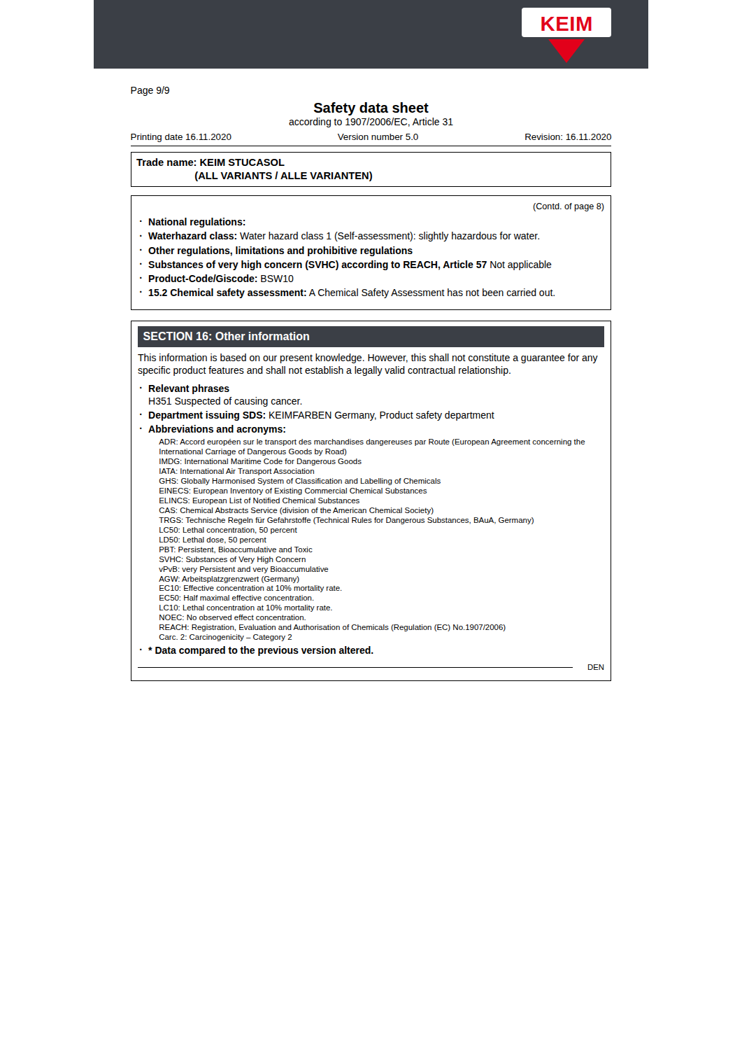KEIM
Page 9/9
Safety data sheet
according to 1907/2006/EC, Article 31
Printing date 16.11.2020 Version number 5.0 Revision: 16.11.2020
Trade name: KEIM STUCASOL
(ALL VARIANTS / ALLE VARIANTEN)
(Contd. of page 8)
National regulations:
Waterhazard class: Water hazard class 1 (Self-assessment): slightly hazardous for water.
Other regulations, limitations and prohibitive regulations
Substances of very high concern (SVHC) according to REACH, Article 57 Not applicable
Product-Code/Giscode: BSW10
15.2 Chemical safety assessment: A Chemical Safety Assessment has not been carried out.
SECTION 16: Other information
This information is based on our present knowledge. However, this shall not constitute a guarantee for any specific product features and shall not establish a legally valid contractual relationship.
Relevant phrases
H351 Suspected of causing cancer.
Department issuing SDS: KEIMFARBEN Germany, Product safety department
Abbreviations and acronyms:
ADR: Accord européen sur le transport des marchandises dangereuses par Route (European Agreement concerning the
International Carriage of Dangerous Goods by Road)
IMDG: International Maritime Code for Dangerous Goods
IATA: International Air Transport Association
GHS: Globally Harmonised System of Classification and Labelling of Chemicals
EINECS: European Inventory of Existing Commercial Chemical Substances
ELINCS: European List of Notified Chemical Substances
CAS: Chemical Abstracts Service (division of the American Chemical Society)
TRGS: Technische Regeln für Gefahrstoffe (Technical Rules for Dangerous Substances, BAuA, Germany)
LC50: Lethal concentration, 50 percent
LD50: Lethal dose, 50 percent
PBT: Persistent, Bioaccumulative and Toxic
SVHC: Substances of Very High Concern
vPvB: very Persistent and very Bioaccumulative
AGW: Arbeitsplatzgrenzwert (Germany)
EC10: Effective concentration at 10% mortality rate.
EC50: Half maximal effective concentration.
LC10: Lethal concentration at 10% mortality rate.
NOEC: No observed effect concentration.
REACH: Registration, Evaluation and Authorisation of Chemicals (Regulation (EC) No.1907/2006)
Carc. 2: Carcinogenicity – Category 2
* Data compared to the previous version altered.
DEN